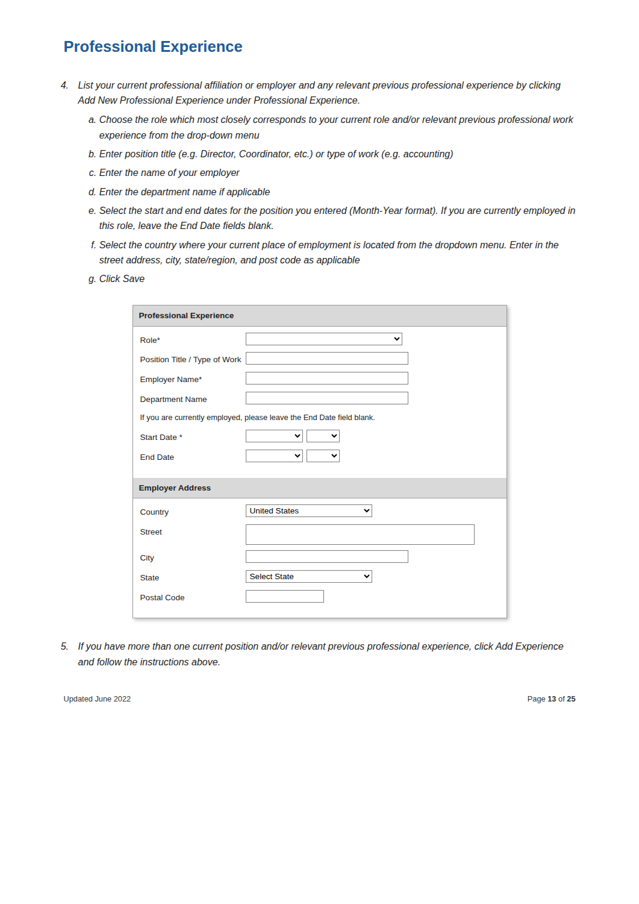Professional Experience
List your current professional affiliation or employer and any relevant previous professional experience by clicking Add New Professional Experience under Professional Experience.
Choose the role which most closely corresponds to your current role and/or relevant previous professional work experience from the drop-down menu
Enter position title (e.g. Director, Coordinator, etc.) or type of work (e.g. accounting)
Enter the name of your employer
Enter the department name if applicable
Select the start and end dates for the position you entered (Month-Year format). If you are currently employed in this role, leave the End Date fields blank.
Select the country where your current place of employment is located from the dropdown menu. Enter in the street address, city, state/region, and post code as applicable
Click Save
Professional Experience
Role*
Position Title / Type of Work
Employer Name*
Department Name
If you are currently employed, please leave the End Date field blank.
Start Date *
End Date
Employer Address
Country
United States
Street
City
State
Select State
Postal Code
If you have more than one current position and/or relevant previous professional experience, click Add Experience and follow the instructions above.
Updated June 2022 Page 13 of 25